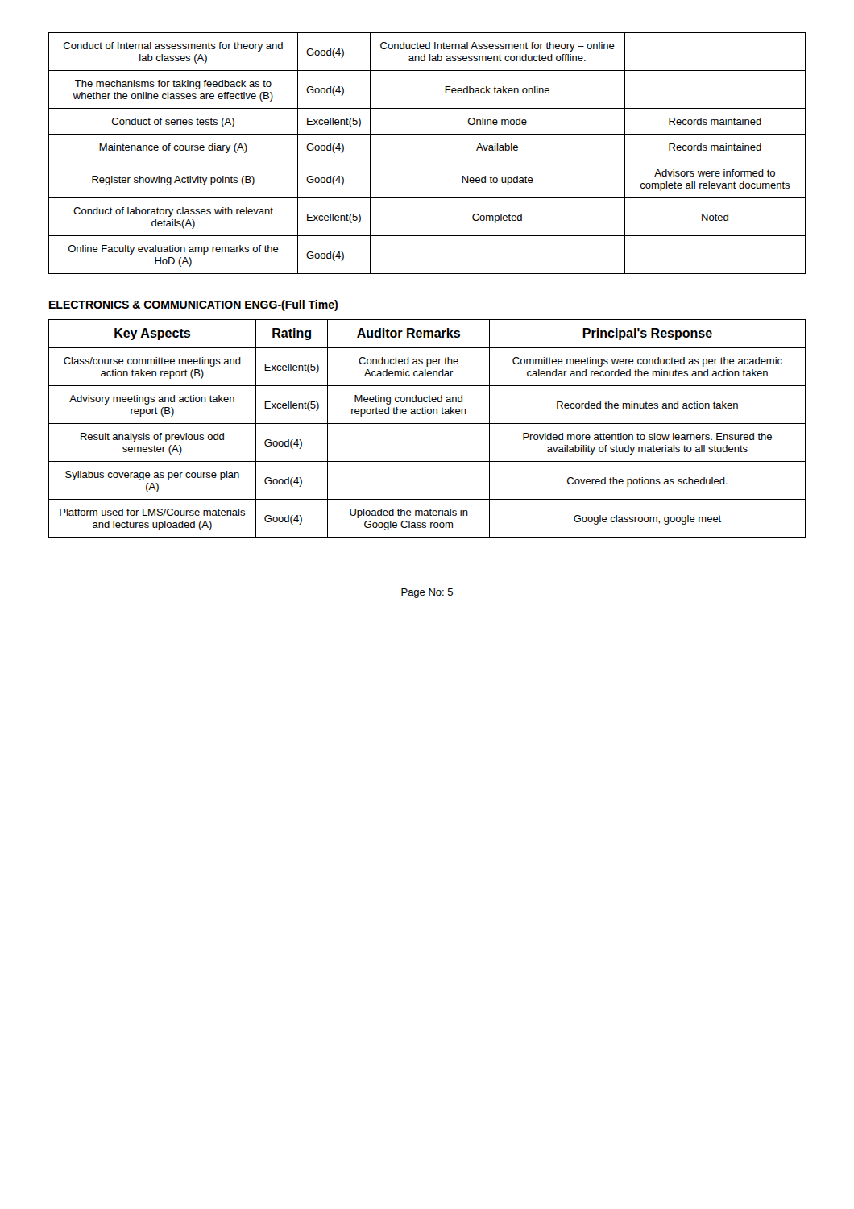| Conduct of Internal assessments for theory and lab classes (A) | Good(4) | Conducted Internal Assessment for theory – online and lab assessment conducted offline. | |
| The mechanisms for taking feedback as to whether the online classes are effective (B) | Good(4) | Feedback taken online | |
| Conduct of series tests (A) | Excellent(5) | Online mode | Records maintained |
| Maintenance of course diary (A) | Good(4) | Available | Records maintained |
| Register showing Activity points (B) | Good(4) | Need to update | Advisors were informed to complete all relevant documents |
| Conduct of laboratory classes with relevant details(A) | Excellent(5) | Completed | Noted |
| Online Faculty evaluation amp remarks of the HoD (A) | Good(4) | | |
ELECTRONICS & COMMUNICATION ENGG-(Full Time)
| Key Aspects | Rating | Auditor Remarks | Principal's Response |
| --- | --- | --- | --- |
| Class/course committee meetings and action taken report (B) | Excellent(5) | Conducted as per the Academic calendar | Committee meetings were conducted as per the academic calendar and recorded the minutes and action taken |
| Advisory meetings and action taken report (B) | Excellent(5) | Meeting conducted and reported the action taken | Recorded the minutes and action taken |
| Result analysis of previous odd semester (A) | Good(4) | | Provided more attention to slow learners. Ensured the availability of study materials to all students |
| Syllabus coverage as per course plan (A) | Good(4) | | Covered the potions as scheduled. |
| Platform used for LMS/Course materials and lectures uploaded (A) | Good(4) | Uploaded the materials in Google Class room | Google classroom, google meet |
Page No: 5